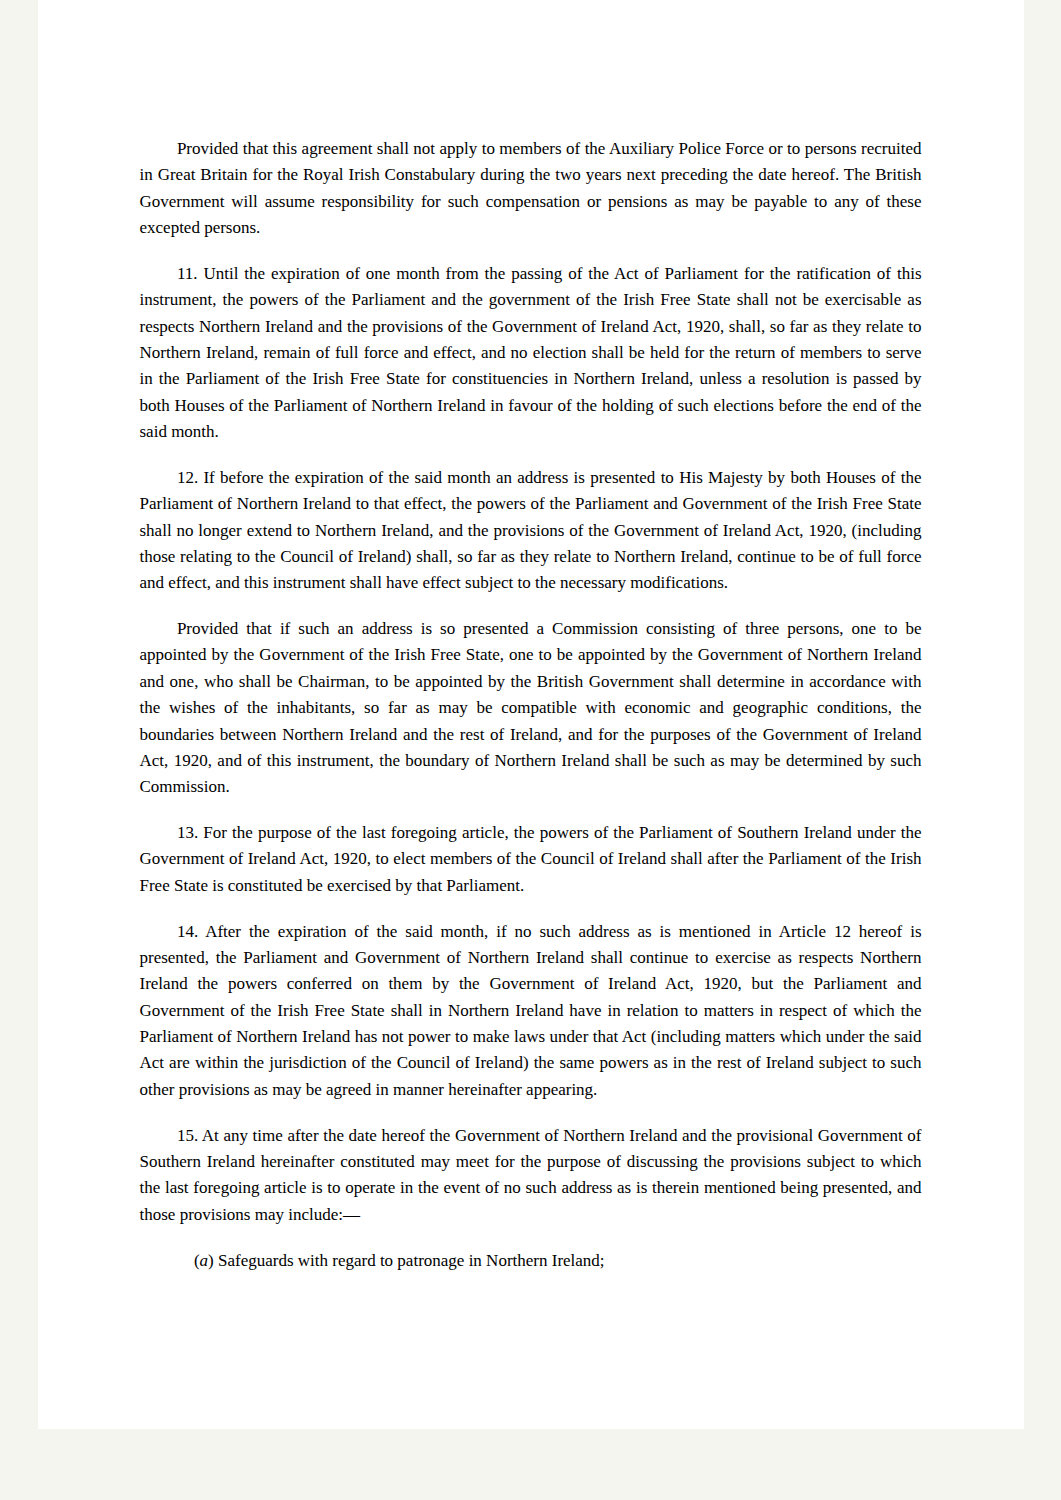Provided that this agreement shall not apply to members of the Auxiliary Police Force or to persons recruited in Great Britain for the Royal Irish Constabulary during the two years next preceding the date hereof. The British Government will assume responsibility for such compensation or pensions as may be payable to any of these excepted persons.
11. Until the expiration of one month from the passing of the Act of Parliament for the ratification of this instrument, the powers of the Parliament and the government of the Irish Free State shall not be exercisable as respects Northern Ireland and the provisions of the Government of Ireland Act, 1920, shall, so far as they relate to Northern Ireland, remain of full force and effect, and no election shall be held for the return of members to serve in the Parliament of the Irish Free State for constituencies in Northern Ireland, unless a resolution is passed by both Houses of the Parliament of Northern Ireland in favour of the holding of such elections before the end of the said month.
12. If before the expiration of the said month an address is presented to His Majesty by both Houses of the Parliament of Northern Ireland to that effect, the powers of the Parliament and Government of the Irish Free State shall no longer extend to Northern Ireland, and the provisions of the Government of Ireland Act, 1920, (including those relating to the Council of Ireland) shall, so far as they relate to Northern Ireland, continue to be of full force and effect, and this instrument shall have effect subject to the necessary modifications.
Provided that if such an address is so presented a Commission consisting of three persons, one to be appointed by the Government of the Irish Free State, one to be appointed by the Government of Northern Ireland and one, who shall be Chairman, to be appointed by the British Government shall determine in accordance with the wishes of the inhabitants, so far as may be compatible with economic and geographic conditions, the boundaries between Northern Ireland and the rest of Ireland, and for the purposes of the Government of Ireland Act, 1920, and of this instrument, the boundary of Northern Ireland shall be such as may be determined by such Commission.
13. For the purpose of the last foregoing article, the powers of the Parliament of Southern Ireland under the Government of Ireland Act, 1920, to elect members of the Council of Ireland shall after the Parliament of the Irish Free State is constituted be exercised by that Parliament.
14. After the expiration of the said month, if no such address as is mentioned in Article 12 hereof is presented, the Parliament and Government of Northern Ireland shall continue to exercise as respects Northern Ireland the powers conferred on them by the Government of Ireland Act, 1920, but the Parliament and Government of the Irish Free State shall in Northern Ireland have in relation to matters in respect of which the Parliament of Northern Ireland has not power to make laws under that Act (including matters which under the said Act are within the jurisdiction of the Council of Ireland) the same powers as in the rest of Ireland subject to such other provisions as may be agreed in manner hereinafter appearing.
15. At any time after the date hereof the Government of Northern Ireland and the provisional Government of Southern Ireland hereinafter constituted may meet for the purpose of discussing the provisions subject to which the last foregoing article is to operate in the event of no such address as is therein mentioned being presented, and those provisions may include:—
(a) Safeguards with regard to patronage in Northern Ireland;